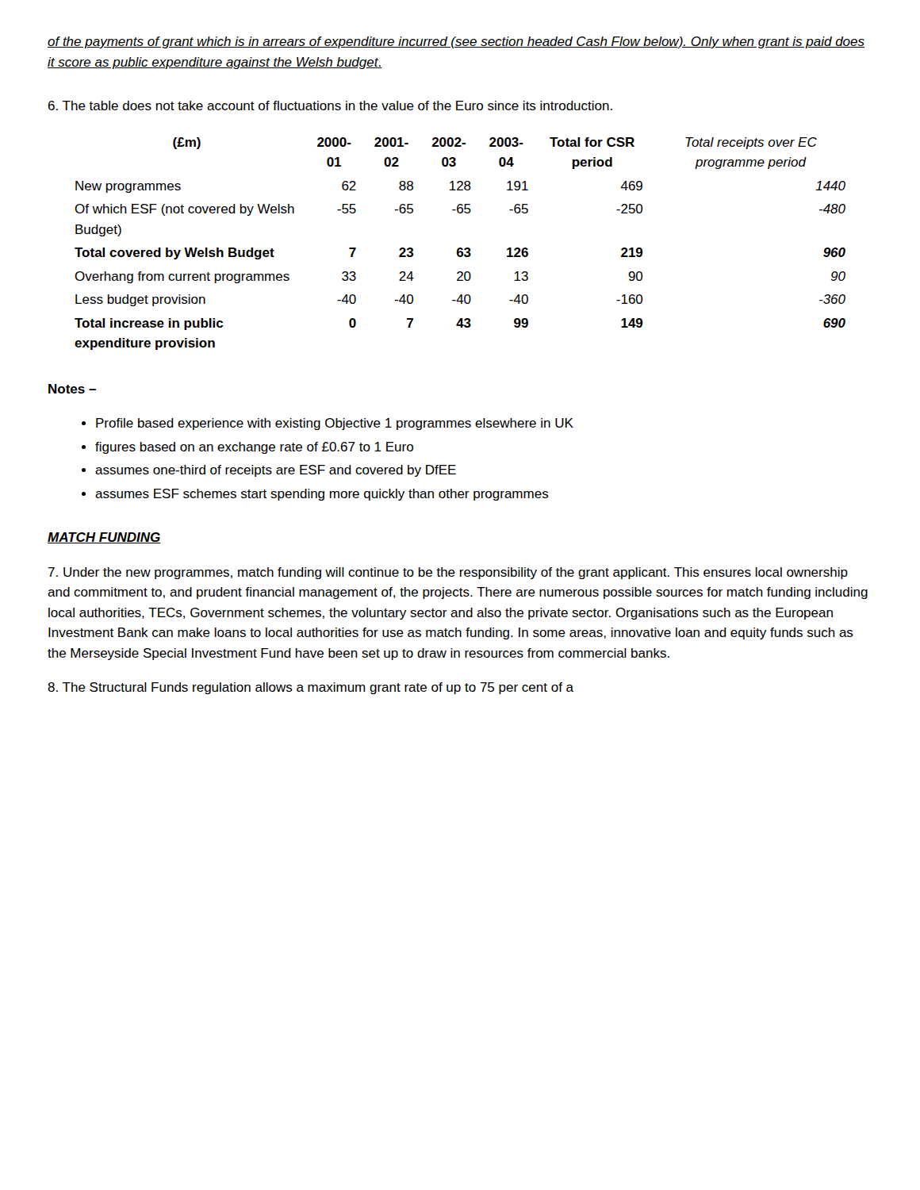of the payments of grant which is in arrears of expenditure incurred (see section headed Cash Flow below). Only when grant is paid does it score as public expenditure against the Welsh budget.
6. The table does not take account of fluctuations in the value of the Euro since its introduction.
| (£m) | 2000-01 | 2001-02 | 2002-03 | 2003-04 | Total for CSR period | Total receipts over EC programme period |
| --- | --- | --- | --- | --- | --- | --- |
| New programmes | 62 | 88 | 128 | 191 | 469 | 1440 |
| Of which ESF (not covered by Welsh Budget) | -55 | -65 | -65 | -65 | -250 | -480 |
| Total covered by Welsh Budget | 7 | 23 | 63 | 126 | 219 | 960 |
| Overhang from current programmes | 33 | 24 | 20 | 13 | 90 | 90 |
| Less budget provision | -40 | -40 | -40 | -40 | -160 | -360 |
| Total increase in public expenditure provision | 0 | 7 | 43 | 99 | 149 | 690 |
Notes –
Profile based experience with existing Objective 1 programmes elsewhere in UK
figures based on an exchange rate of £0.67 to 1 Euro
assumes one-third of receipts are ESF and covered by DfEE
assumes ESF schemes start spending more quickly than other programmes
MATCH FUNDING
7. Under the new programmes, match funding will continue to be the responsibility of the grant applicant. This ensures local ownership and commitment to, and prudent financial management of, the projects. There are numerous possible sources for match funding including local authorities, TECs, Government schemes, the voluntary sector and also the private sector. Organisations such as the European Investment Bank can make loans to local authorities for use as match funding. In some areas, innovative loan and equity funds such as the Merseyside Special Investment Fund have been set up to draw in resources from commercial banks.
8. The Structural Funds regulation allows a maximum grant rate of up to 75 per cent of a